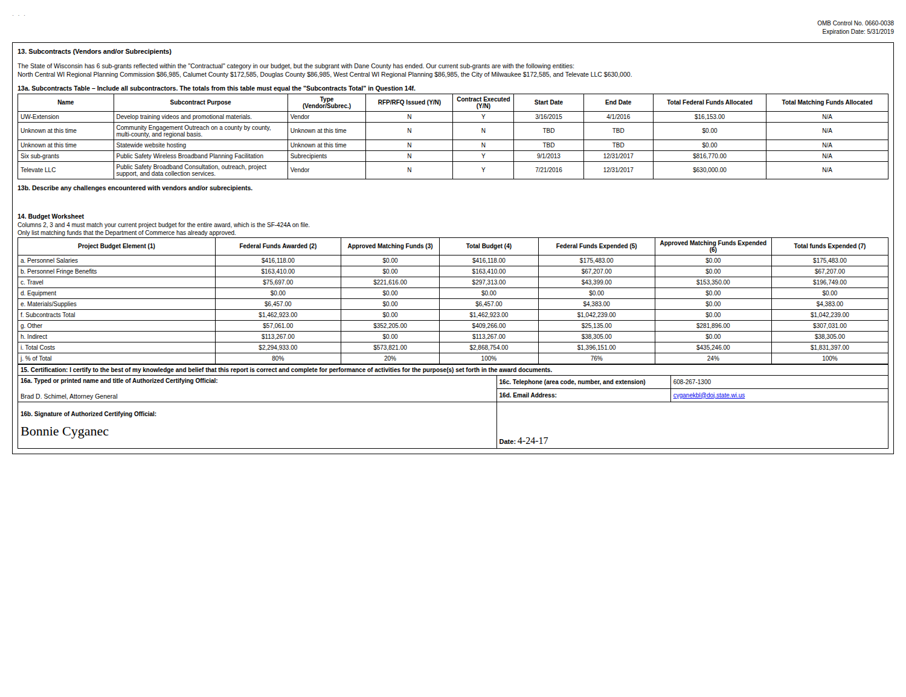· · ·
OMB Control No. 0660-0038
Expiration Date: 5/31/2019
13. Subcontracts (Vendors and/or Subrecipients)
The State of Wisconsin has 6 sub-grants reflected within the "Contractual" category in our budget, but the subgrant with Dane County has ended. Our current sub-grants are with the following entities:
North Central WI Regional Planning Commission $86,985, Calumet County $172,585, Douglas County $86,985, West Central WI Regional Planning $86,985, the City of Milwaukee $172,585, and Televate LLC $630,000.
13a. Subcontracts Table – Include all subcontractors. The totals from this table must equal the "Subcontracts Total" in Question 14f.
| Name | Subcontract Purpose | Type (Vendor/Subrec.) | RFP/RFQ Issued (Y/N) | Contract Executed (Y/N) | Start Date | End Date | Total Federal Funds Allocated | Total Matching Funds Allocated |
| --- | --- | --- | --- | --- | --- | --- | --- | --- |
| UW-Extension | Develop training videos and promotional materials. | Vendor | N | Y | 3/16/2015 | 4/1/2016 | $16,153.00 | N/A |
| Unknown at this time | Community Engagement Outreach on a county by county, multi-county, and regional basis. | Unknown at this time | N | N | TBD | TBD | $0.00 | N/A |
| Unknown at this time | Statewide website hosting | Unknown at this time | N | N | TBD | TBD | $0.00 | N/A |
| Six sub-grants | Public Safety Wireless Broadband Planning Facilitation | Subrecipients | N | Y | 9/1/2013 | 12/31/2017 | $816,770.00 | N/A |
| Televate LLC | Public Safety Broadband Consultation, outreach, project support, and data collection services. | Vendor | N | Y | 7/21/2016 | 12/31/2017 | $630,000.00 | N/A |
13b. Describe any challenges encountered with vendors and/or subrecipients.
14. Budget Worksheet
Columns 2, 3 and 4 must match your current project budget for the entire award, which is the SF-424A on file.
Only list matching funds that the Department of Commerce has already approved.
| Project Budget Element (1) | Federal Funds Awarded (2) | Approved Matching Funds (3) | Total Budget (4) | Federal Funds Expended (5) | Approved Matching Funds Expended (6) | Total funds Expended (7) |
| --- | --- | --- | --- | --- | --- | --- |
| a. Personnel Salaries | $416,118.00 | $0.00 | $416,118.00 | $175,483.00 | $0.00 | $175,483.00 |
| b. Personnel Fringe Benefits | $163,410.00 | $0.00 | $163,410.00 | $67,207.00 | $0.00 | $67,207.00 |
| c. Travel | $75,697.00 | $221,616.00 | $297,313.00 | $43,399.00 | $153,350.00 | $196,749.00 |
| d. Equipment | $0.00 | $0.00 | $0.00 | $0.00 | $0.00 | $0.00 |
| e. Materials/Supplies | $6,457.00 | $0.00 | $6,457.00 | $4,383.00 | $0.00 | $4,383.00 |
| f. Subcontracts Total | $1,462,923.00 | $0.00 | $1,462,923.00 | $1,042,239.00 | $0.00 | $1,042,239.00 |
| g. Other | $57,061.00 | $352,205.00 | $409,266.00 | $25,135.00 | $281,896.00 | $307,031.00 |
| h. Indirect | $113,267.00 | $0.00 | $113,267.00 | $38,305.00 | $0.00 | $38,305.00 |
| i. Total Costs | $2,294,933.00 | $573,821.00 | $2,868,754.00 | $1,396,151.00 | $435,246.00 | $1,831,397.00 |
| j. % of Total | 80% | 20% | 100% | 76% | 24% | 100% |
| 15. Certification: I certify to the best of my knowledge and belief that this report is correct and complete for performance of activities for the purpose(s) set forth in the award documents. |
| 16a. Typed or printed name and title of Authorized Certifying Official: Brad D. Schimel, Attorney General | 16c. Telephone (area code, number, and extension) | 608-267-1300 |
| 16d. Email Address: | cyganekbl@doj.state.wi.us |
| 16b. Signature of Authorized Certifying Official: Bonnie Cyganec | Date: 4-24-17 |